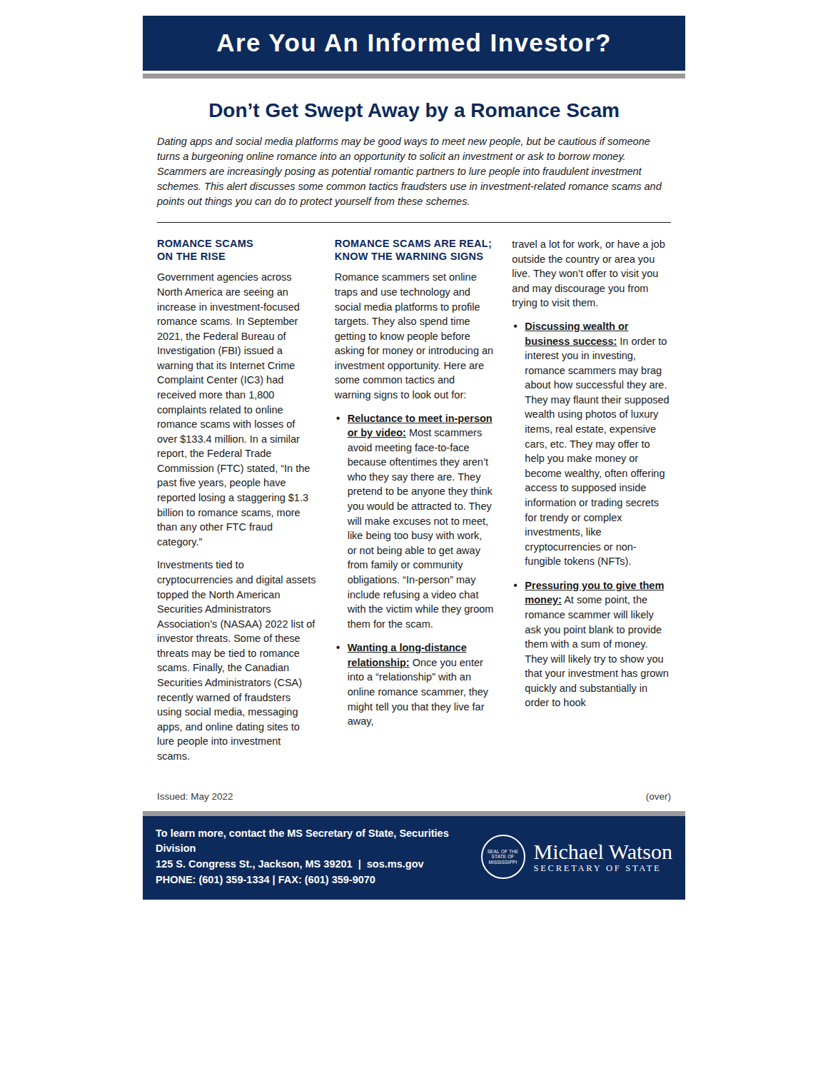Are You An Informed Investor?
Don’t Get Swept Away by a Romance Scam
Dating apps and social media platforms may be good ways to meet new people, but be cautious if someone turns a burgeoning online romance into an opportunity to solicit an investment or ask to borrow money. Scammers are increasingly posing as potential romantic partners to lure people into fraudulent investment schemes. This alert discusses some common tactics fraudsters use in investment-related romance scams and points out things you can do to protect yourself from these schemes.
Romance Scams
on the Rise
Government agencies across North America are seeing an increase in investment-focused romance scams. In September 2021, the Federal Bureau of Investigation (FBI) issued a warning that its Internet Crime Complaint Center (IC3) had received more than 1,800 complaints related to online romance scams with losses of over $133.4 million. In a similar report, the Federal Trade Commission (FTC) stated, “In the past five years, people have reported losing a staggering $1.3 billion to romance scams, more than any other FTC fraud category.”
Investments tied to cryptocurrencies and digital assets topped the North American Securities Administrators Association’s (NASAA) 2022 list of investor threats. Some of these threats may be tied to romance scams. Finally, the Canadian Securities Administrators (CSA) recently warned of fraudsters using social media, messaging apps, and online dating sites to lure people into investment scams.
Romance Scams Are Real;
Know the Warning Signs
Romance scammers set online traps and use technology and social media platforms to profile targets. They also spend time getting to know people before asking for money or introducing an investment opportunity. Here are some common tactics and warning signs to look out for:
Reluctance to meet in-person or by video: Most scammers avoid meeting face-to-face because oftentimes they aren’t who they say there are. They pretend to be anyone they think you would be attracted to. They will make excuses not to meet, like being too busy with work, or not being able to get away from family or community obligations. “In-person” may include refusing a video chat with the victim while they groom them for the scam.
Wanting a long-distance relationship: Once you enter into a “relationship” with an online romance scammer, they might tell you that they live far away,
travel a lot for work, or have a job outside the country or area you live. They won’t offer to visit you and may discourage you from trying to visit them.
Discussing wealth or business success: In order to interest you in investing, romance scammers may brag about how successful they are. They may flaunt their supposed wealth using photos of luxury items, real estate, expensive cars, etc. They may offer to help you make money or become wealthy, often offering access to supposed inside information or trading secrets for trendy or complex investments, like cryptocurrencies or non-fungible tokens (NFTs).
Pressuring you to give them money: At some point, the romance scammer will likely ask you point blank to provide them with a sum of money. They will likely try to show you that your investment has grown quickly and substantially in order to hook
Issued: May 2022
(over)
To learn more, contact the MS Secretary of State, Securities Division
125 S. Congress St., Jackson, MS 39201 | sos.ms.gov
PHONE: (601) 359-1334 | FAX: (601) 359-9070
SEAL OF THE
STATE OF
MISSISSIPPI
Michael Watson SECRETARY OF STATE